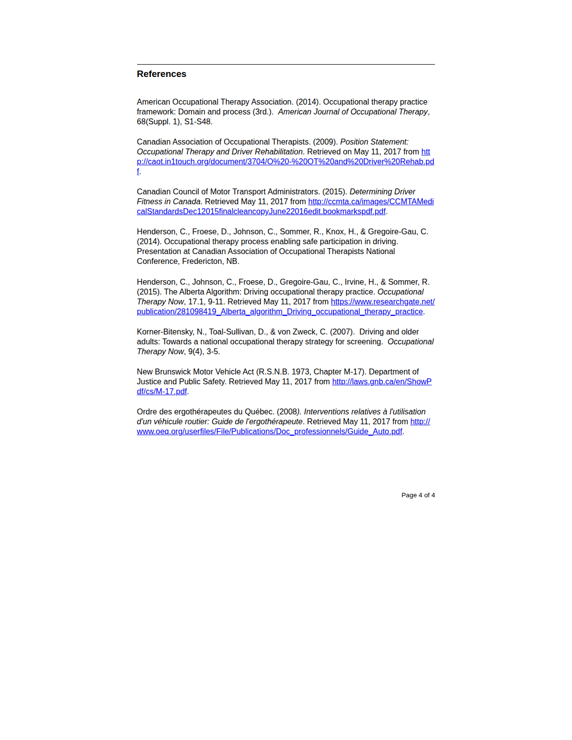References
American Occupational Therapy Association. (2014). Occupational therapy practice framework: Domain and process (3rd.). American Journal of Occupational Therapy, 68(Suppl. 1), S1-S48.
Canadian Association of Occupational Therapists. (2009). Position Statement: Occupational Therapy and Driver Rehabilitation. Retrieved on May 11, 2017 from http://caot.in1touch.org/document/3704/O%20-%20OT%20and%20Driver%20Rehab.pdf.
Canadian Council of Motor Transport Administrators. (2015). Determining Driver Fitness in Canada. Retrieved May 11, 2017 from http://ccmta.ca/images/CCMTAMedicalStandardsDec12015finalcleancopyJune22016edit.bookmarkspdf.pdf.
Henderson, C., Froese, D., Johnson, C., Sommer, R., Knox, H., & Gregoire-Gau, C. (2014). Occupational therapy process enabling safe participation in driving. Presentation at Canadian Association of Occupational Therapists National Conference, Fredericton, NB.
Henderson, C., Johnson, C., Froese, D., Gregoire-Gau, C., Irvine, H., & Sommer, R. (2015). The Alberta Algorithm: Driving occupational therapy practice. Occupational Therapy Now, 17.1, 9-11. Retrieved May 11, 2017 from https://www.researchgate.net/publication/281098419_Alberta_algorithm_Driving_occupational_therapy_practice.
Korner-Bitensky, N., Toal-Sullivan, D., & von Zweck, C. (2007). Driving and older adults: Towards a national occupational therapy strategy for screening. Occupational Therapy Now, 9(4), 3-5.
New Brunswick Motor Vehicle Act (R.S.N.B. 1973, Chapter M-17). Department of Justice and Public Safety. Retrieved May 11, 2017 from http://laws.gnb.ca/en/ShowPdf/cs/M-17.pdf.
Ordre des ergothérapeutes du Québec. (2008). Interventions relatives à l'utilisation d'un véhicule routier: Guide de l'ergothérapeute. Retrieved May 11, 2017 from http://www.oeq.org/userfiles/File/Publications/Doc_professionnels/Guide_Auto.pdf.
Page 4 of 4